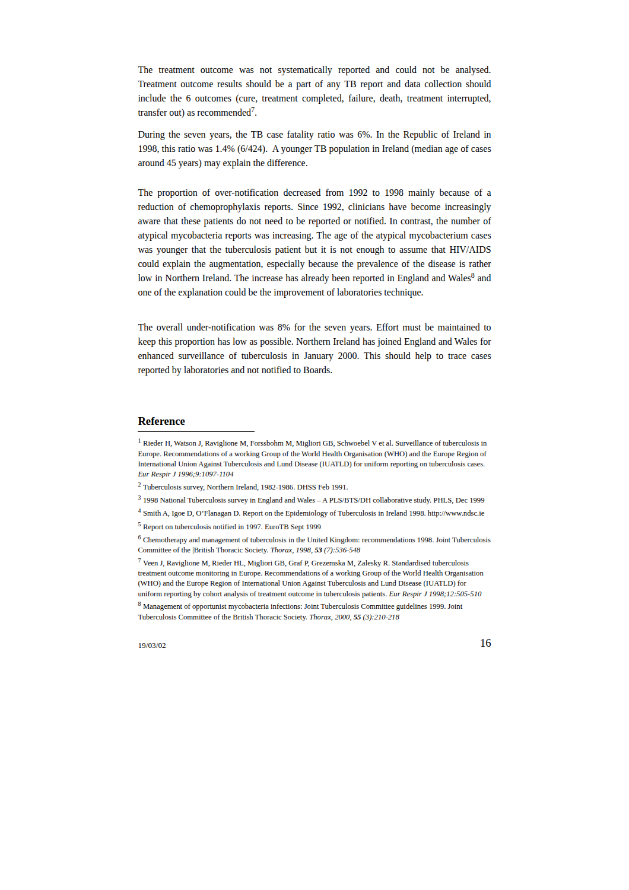The treatment outcome was not systematically reported and could not be analysed. Treatment outcome results should be a part of any TB report and data collection should include the 6 outcomes (cure, treatment completed, failure, death, treatment interrupted, transfer out) as recommended7.
During the seven years, the TB case fatality ratio was 6%. In the Republic of Ireland in 1998, this ratio was 1.4% (6/424). A younger TB population in Ireland (median age of cases around 45 years) may explain the difference.
The proportion of over-notification decreased from 1992 to 1998 mainly because of a reduction of chemoprophylaxis reports. Since 1992, clinicians have become increasingly aware that these patients do not need to be reported or notified. In contrast, the number of atypical mycobacteria reports was increasing. The age of the atypical mycobacterium cases was younger that the tuberculosis patient but it is not enough to assume that HIV/AIDS could explain the augmentation, especially because the prevalence of the disease is rather low in Northern Ireland. The increase has already been reported in England and Wales8 and one of the explanation could be the improvement of laboratories technique.
The overall under-notification was 8% for the seven years. Effort must be maintained to keep this proportion has low as possible. Northern Ireland has joined England and Wales for enhanced surveillance of tuberculosis in January 2000. This should help to trace cases reported by laboratories and not notified to Boards.
Reference
Rieder H, Watson J, Raviglione M, Forssbohm M, Migliori GB, Schwoebel V et al. Surveillance of tuberculosis in Europe. Recommendations of a working Group of the World Health Organisation (WHO) and the Europe Region of International Union Against Tuberculosis and Lund Disease (IUATLD) for uniform reporting on tuberculosis cases. Eur Respir J 1996;9:1097-1104
Tuberculosis survey, Northern Ireland, 1982-1986. DHSS Feb 1991.
1998 National Tuberculosis survey in England and Wales – A PLS/BTS/DH collaborative study. PHLS, Dec 1999
Smith A, Igoe D, O’Flanagan D. Report on the Epidemiology of Tuberculosis in Ireland 1998. http://www.ndsc.ie
Report on tuberculosis notified in 1997. EuroTB Sept 1999
Chemotherapy and management of tuberculosis in the United Kingdom: recommendations 1998. Joint Tuberculosis Committee of the |British Thoracic Society. Thorax, 1998, 53 (7):536-548
Veen J, Raviglione M, Rieder HL, Migliori GB, Graf P, Grezemska M, Zalesky R. Standardised tuberculosis treatment outcome monitoring in Europe. Recommendations of a working Group of the World Health Organisation (WHO) and the Europe Region of International Union Against Tuberculosis and Lund Disease (IUATLD) for uniform reporting by cohort analysis of treatment outcome in tuberculosis patients. Eur Respir J 1998;12:505-510
Management of opportunist mycobacteria infections: Joint Tuberculosis Committee guidelines 1999. Joint Tuberculosis Committee of the British Thoracic Society. Thorax, 2000, 55 (3):210-218
19/03/02 16